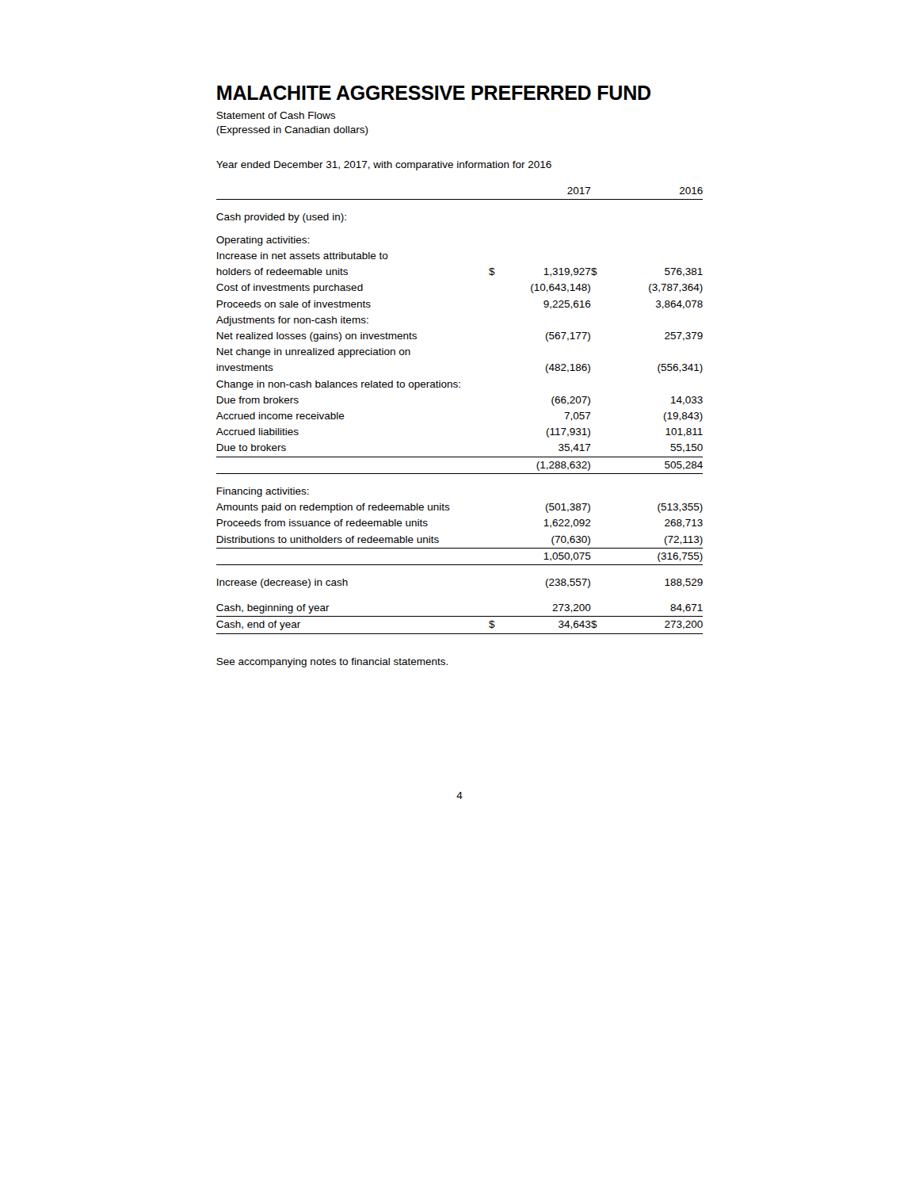MALACHITE AGGRESSIVE PREFERRED FUND
Statement of Cash Flows
(Expressed in Canadian dollars)
Year ended December 31, 2017, with comparative information for 2016
| | | 2017 | | 2016 |
| Cash provided by (used in): | | | | |
| Operating activities: | | | | |
| Increase in net assets attributable to | | | | |
| holders of redeemable units | $ | 1,319,927 | $ | 576,381 |
| Cost of investments purchased | | (10,643,148) | | (3,787,364) |
| Proceeds on sale of investments | | 9,225,616 | | 3,864,078 |
| Adjustments for non-cash items: | | | | |
| Net realized losses (gains) on investments | | (567,177) | | 257,379 |
| Net change in unrealized appreciation on | | | | |
| investments | | (482,186) | | (556,341) |
| Change in non-cash balances related to operations: | | | | |
| Due from brokers | | (66,207) | | 14,033 |
| Accrued income receivable | | 7,057 | | (19,843) |
| Accrued liabilities | | (117,931) | | 101,811 |
| Due to brokers | | 35,417 | | 55,150 |
| | | (1,288,632) | | 505,284 |
| Financing activities: | | | | |
| Amounts paid on redemption of redeemable units | | (501,387) | | (513,355) |
| Proceeds from issuance of redeemable units | | 1,622,092 | | 268,713 |
| Distributions to unitholders of redeemable units | | (70,630) | | (72,113) |
| | | 1,050,075 | | (316,755) |
| Increase (decrease) in cash | | (238,557) | | 188,529 |
| Cash, beginning of year | | 273,200 | | 84,671 |
| Cash, end of year | $ | 34,643 | $ | 273,200 |
See accompanying notes to financial statements.
4